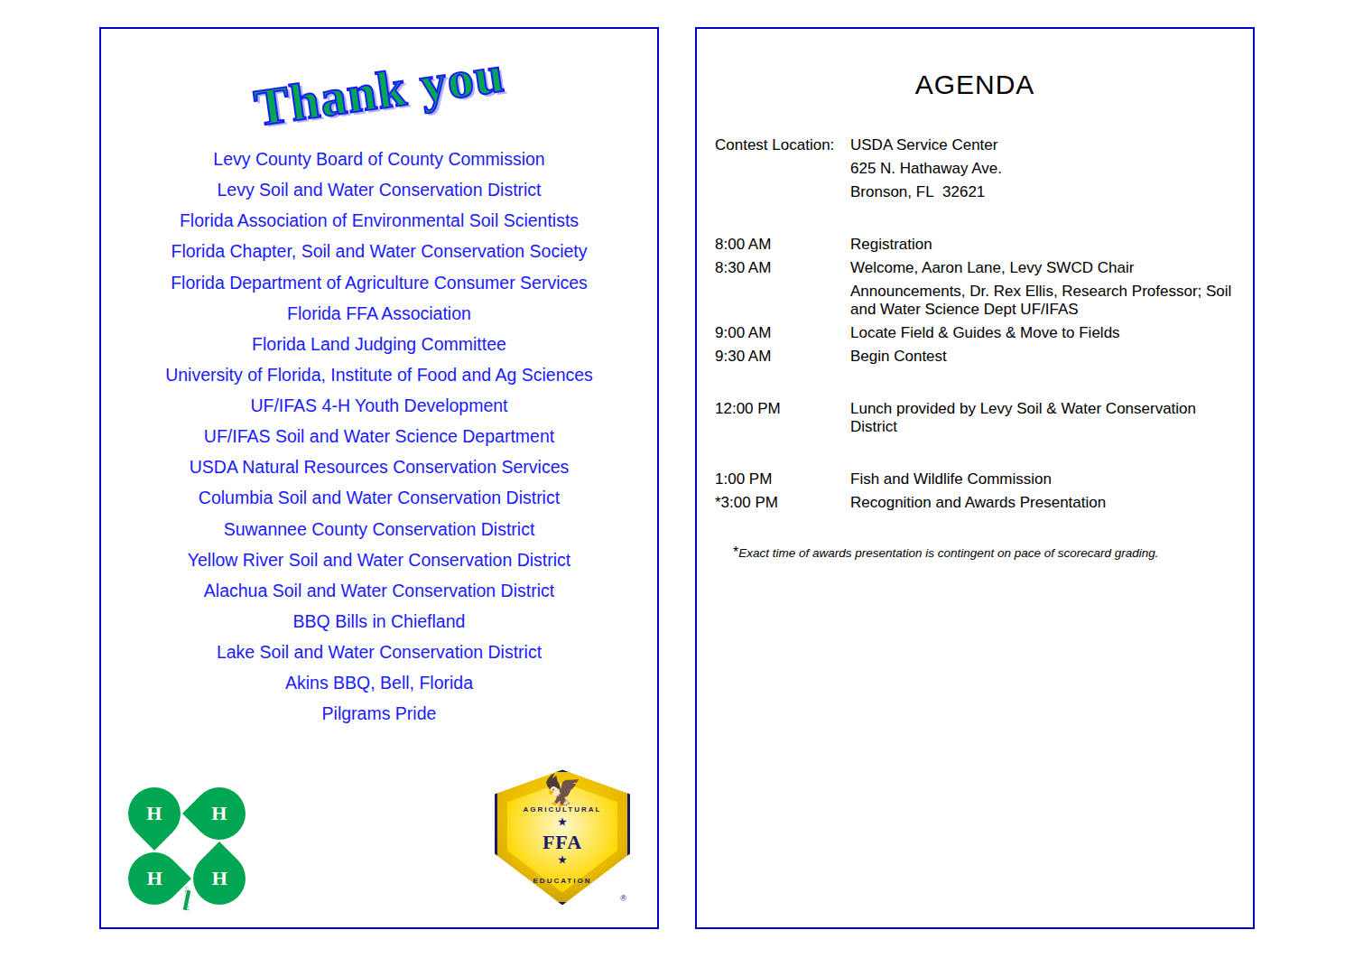Thank you
Levy County Board of County Commission
Levy Soil and Water Conservation District
Florida Association of Environmental Soil Scientists
Florida Chapter, Soil and Water Conservation Society
Florida Department of Agriculture Consumer Services
Florida FFA Association
Florida Land Judging Committee
University of Florida, Institute of Food and Ag Sciences
UF/IFAS 4-H Youth Development
UF/IFAS Soil and Water Science Department
USDA Natural Resources Conservation Services
Columbia Soil and Water Conservation District
Suwannee County Conservation District
Yellow River Soil and Water Conservation District
Alachua Soil and Water Conservation District
BBQ Bills in Chiefland
Lake Soil and Water Conservation District
Akins BBQ, Bell, Florida
Pilgrams Pride
H
H
H
H
18 USC 707
🦅
AGRICULTURAL
★
FFA
★
EDUCATION
®
AGENDA
| Contest Location: | USDA Service Center |
| | 625 N. Hathaway Ave. |
| | Bronson, FL 32621 |
| 8:00 AM | Registration |
| 8:30 AM | Welcome, Aaron Lane, Levy SWCD Chair |
| | Announcements, Dr. Rex Ellis, Research Professor; Soil and Water Science Dept UF/IFAS |
| 9:00 AM | Locate Field & Guides & Move to Fields |
| 9:30 AM | Begin Contest |
| 12:00 PM | Lunch provided by Levy Soil & Water Conservation District |
| 1:00 PM | Fish and Wildlife Commission |
| *3:00 PM | Recognition and Awards Presentation |
*Exact time of awards presentation is contingent on pace of scorecard grading.